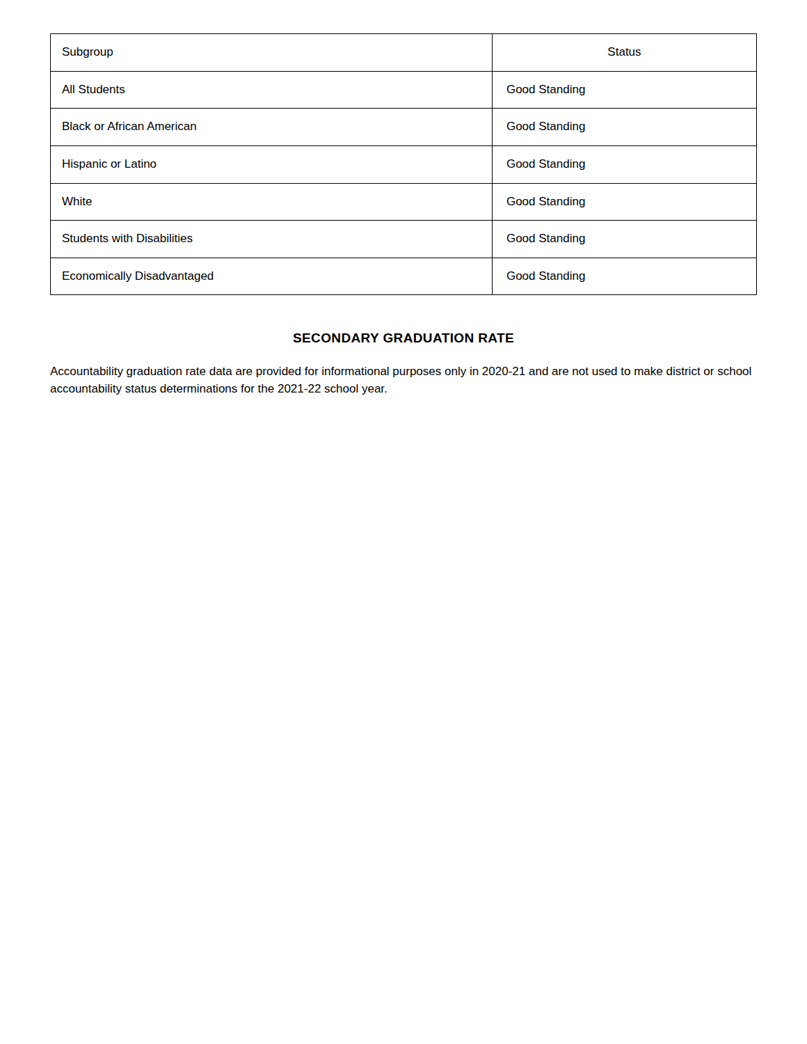| Subgroup | Status |
| --- | --- |
| All Students | Good Standing |
| Black or African American | Good Standing |
| Hispanic or Latino | Good Standing |
| White | Good Standing |
| Students with Disabilities | Good Standing |
| Economically Disadvantaged | Good Standing |
SECONDARY GRADUATION RATE
Accountability graduation rate data are provided for informational purposes only in 2020-21 and are not used to make district or school accountability status determinations for the 2021-22 school year.